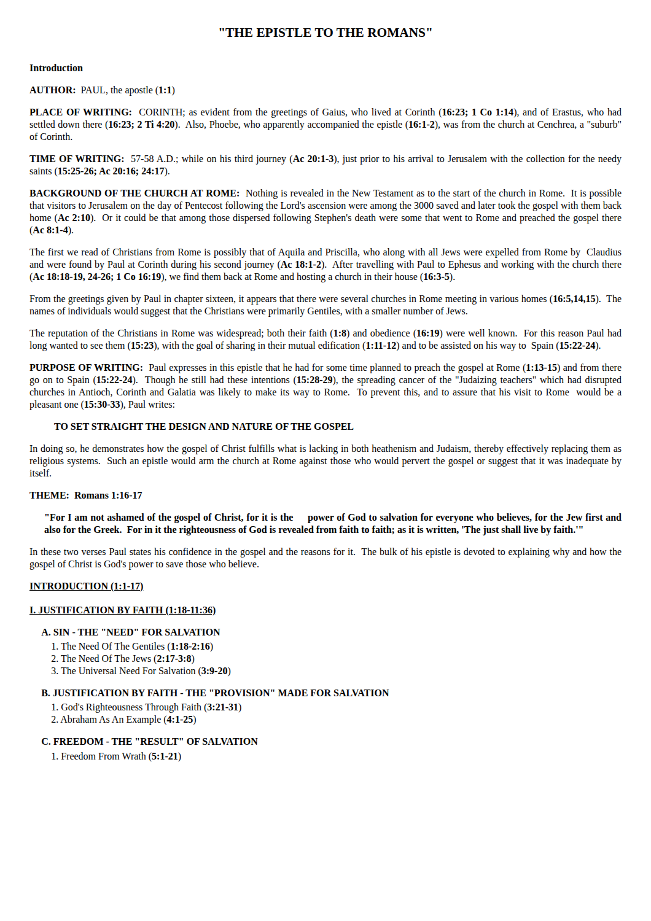"THE EPISTLE TO THE ROMANS"
Introduction
AUTHOR: PAUL, the apostle (1:1)
PLACE OF WRITING: CORINTH; as evident from the greetings of Gaius, who lived at Corinth (16:23; 1 Co 1:14), and of Erastus, who had settled down there (16:23; 2 Ti 4:20). Also, Phoebe, who apparently accompanied the epistle (16:1-2), was from the church at Cenchrea, a "suburb" of Corinth.
TIME OF WRITING: 57-58 A.D.; while on his third journey (Ac 20:1-3), just prior to his arrival to Jerusalem with the collection for the needy saints (15:25-26; Ac 20:16; 24:17).
BACKGROUND OF THE CHURCH AT ROME: Nothing is revealed in the New Testament as to the start of the church in Rome. It is possible that visitors to Jerusalem on the day of Pentecost following the Lord's ascension were among the 3000 saved and later took the gospel with them back home (Ac 2:10). Or it could be that among those dispersed following Stephen's death were some that went to Rome and preached the gospel there (Ac 8:1-4).
The first we read of Christians from Rome is possibly that of Aquila and Priscilla, who along with all Jews were expelled from Rome by Claudius and were found by Paul at Corinth during his second journey (Ac 18:1-2). After travelling with Paul to Ephesus and working with the church there (Ac 18:18-19, 24-26; 1 Co 16:19), we find them back at Rome and hosting a church in their house (16:3-5).
From the greetings given by Paul in chapter sixteen, it appears that there were several churches in Rome meeting in various homes (16:5,14,15). The names of individuals would suggest that the Christians were primarily Gentiles, with a smaller number of Jews.
The reputation of the Christians in Rome was widespread; both their faith (1:8) and obedience (16:19) were well known. For this reason Paul had long wanted to see them (15:23), with the goal of sharing in their mutual edification (1:11-12) and to be assisted on his way to Spain (15:22-24).
PURPOSE OF WRITING: Paul expresses in this epistle that he had for some time planned to preach the gospel at Rome (1:13-15) and from there go on to Spain (15:22-24). Though he still had these intentions (15:28-29), the spreading cancer of the "Judaizing teachers" which had disrupted churches in Antioch, Corinth and Galatia was likely to make its way to Rome. To prevent this, and to assure that his visit to Rome would be a pleasant one (15:30-33), Paul writes:
TO SET STRAIGHT THE DESIGN AND NATURE OF THE GOSPEL
In doing so, he demonstrates how the gospel of Christ fulfills what is lacking in both heathenism and Judaism, thereby effectively replacing them as religious systems. Such an epistle would arm the church at Rome against those who would pervert the gospel or suggest that it was inadequate by itself.
THEME: Romans 1:16-17
"For I am not ashamed of the gospel of Christ, for it is the power of God to salvation for everyone who believes, for the Jew first and also for the Greek. For in it the righteousness of God is revealed from faith to faith; as it is written, 'The just shall live by faith.'"
In these two verses Paul states his confidence in the gospel and the reasons for it. The bulk of his epistle is devoted to explaining why and how the gospel of Christ is God's power to save those who believe.
INTRODUCTION (1:1-17)
I. JUSTIFICATION BY FAITH (1:18-11:36)
A. SIN - THE "NEED" FOR SALVATION
1. The Need Of The Gentiles (1:18-2:16)
2. The Need Of The Jews (2:17-3:8)
3. The Universal Need For Salvation (3:9-20)
B. JUSTIFICATION BY FAITH - THE "PROVISION" MADE FOR SALVATION
1. God's Righteousness Through Faith (3:21-31)
2. Abraham As An Example (4:1-25)
C. FREEDOM - THE "RESULT" OF SALVATION
1. Freedom From Wrath (5:1-21)